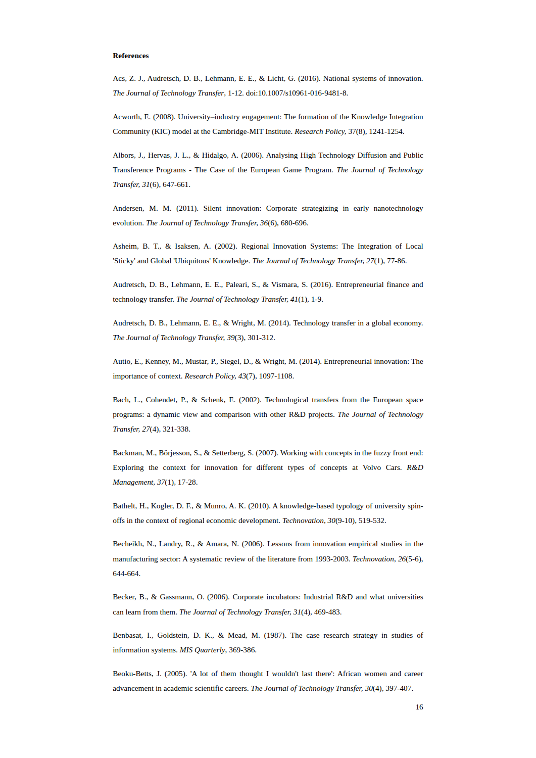References
Acs, Z. J., Audretsch, D. B., Lehmann, E. E., & Licht, G. (2016). National systems of innovation. The Journal of Technology Transfer, 1-12. doi:10.1007/s10961-016-9481-8.
Acworth, E. (2008). University–industry engagement: The formation of the Knowledge Integration Community (KIC) model at the Cambridge-MIT Institute. Research Policy, 37(8), 1241-1254.
Albors, J., Hervas, J. L., & Hidalgo, A. (2006). Analysing High Technology Diffusion and Public Transference Programs - The Case of the European Game Program. The Journal of Technology Transfer, 31(6), 647-661.
Andersen, M. M. (2011). Silent innovation: Corporate strategizing in early nanotechnology evolution. The Journal of Technology Transfer, 36(6), 680-696.
Asheim, B. T., & Isaksen, A. (2002). Regional Innovation Systems: The Integration of Local 'Sticky' and Global 'Ubiquitous' Knowledge. The Journal of Technology Transfer, 27(1), 77-86.
Audretsch, D. B., Lehmann, E. E., Paleari, S., & Vismara, S. (2016). Entrepreneurial finance and technology transfer. The Journal of Technology Transfer, 41(1), 1-9.
Audretsch, D. B., Lehmann, E. E., & Wright, M. (2014). Technology transfer in a global economy. The Journal of Technology Transfer, 39(3), 301-312.
Autio, E., Kenney, M., Mustar, P., Siegel, D., & Wright, M. (2014). Entrepreneurial innovation: The importance of context. Research Policy, 43(7), 1097-1108.
Bach, L., Cohendet, P., & Schenk, E. (2002). Technological transfers from the European space programs: a dynamic view and comparison with other R&D projects. The Journal of Technology Transfer, 27(4), 321-338.
Backman, M., Börjesson, S., & Setterberg, S. (2007). Working with concepts in the fuzzy front end: Exploring the context for innovation for different types of concepts at Volvo Cars. R&D Management, 37(1), 17-28.
Bathelt, H., Kogler, D. F., & Munro, A. K. (2010). A knowledge-based typology of university spin-offs in the context of regional economic development. Technovation, 30(9-10), 519-532.
Becheikh, N., Landry, R., & Amara, N. (2006). Lessons from innovation empirical studies in the manufacturing sector: A systematic review of the literature from 1993-2003. Technovation, 26(5-6), 644-664.
Becker, B., & Gassmann, O. (2006). Corporate incubators: Industrial R&D and what universities can learn from them. The Journal of Technology Transfer, 31(4), 469-483.
Benbasat, I., Goldstein, D. K., & Mead, M. (1987). The case research strategy in studies of information systems. MIS Quarterly, 369-386.
Beoku-Betts, J. (2005). 'A lot of them thought I wouldn't last there': African women and career advancement in academic scientific careers. The Journal of Technology Transfer, 30(4), 397-407.
16